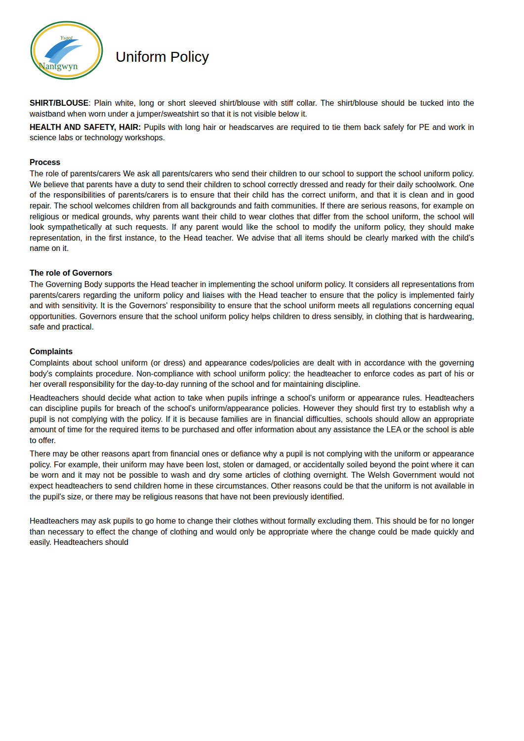Ysgol Nantgwyn
Uniform Policy
SHIRT/BLOUSE: Plain white, long or short sleeved shirt/blouse with stiff collar. The shirt/blouse should be tucked into the waistband when worn under a jumper/sweatshirt so that it is not visible below it.
HEALTH AND SAFETY, HAIR: Pupils with long hair or headscarves are required to tie them back safely for PE and work in science labs or technology workshops.
Process
The role of parents/carers We ask all parents/carers who send their children to our school to support the school uniform policy. We believe that parents have a duty to send their children to school correctly dressed and ready for their daily schoolwork. One of the responsibilities of parents/carers is to ensure that their child has the correct uniform, and that it is clean and in good repair. The school welcomes children from all backgrounds and faith communities. If there are serious reasons, for example on religious or medical grounds, why parents want their child to wear clothes that differ from the school uniform, the school will look sympathetically at such requests. If any parent would like the school to modify the uniform policy, they should make representation, in the first instance, to the Head teacher. We advise that all items should be clearly marked with the child's name on it.
The role of Governors
The Governing Body supports the Head teacher in implementing the school uniform policy. It considers all representations from parents/carers regarding the uniform policy and liaises with the Head teacher to ensure that the policy is implemented fairly and with sensitivity. It is the Governors' responsibility to ensure that the school uniform meets all regulations concerning equal opportunities. Governors ensure that the school uniform policy helps children to dress sensibly, in clothing that is hardwearing, safe and practical.
Complaints
Complaints about school uniform (or dress) and appearance codes/policies are dealt with in accordance with the governing body's complaints procedure. Non-compliance with school uniform policy: the headteacher to enforce codes as part of his or her overall responsibility for the day-to-day running of the school and for maintaining discipline.
Headteachers should decide what action to take when pupils infringe a school's uniform or appearance rules. Headteachers can discipline pupils for breach of the school's uniform/appearance policies. However they should first try to establish why a pupil is not complying with the policy. If it is because families are in financial difficulties, schools should allow an appropriate amount of time for the required items to be purchased and offer information about any assistance the LEA or the school is able to offer.
There may be other reasons apart from financial ones or defiance why a pupil is not complying with the uniform or appearance policy. For example, their uniform may have been lost, stolen or damaged, or accidentally soiled beyond the point where it can be worn and it may not be possible to wash and dry some articles of clothing overnight. The Welsh Government would not expect headteachers to send children home in these circumstances. Other reasons could be that the uniform is not available in the pupil's size, or there may be religious reasons that have not been previously identified.
Headteachers may ask pupils to go home to change their clothes without formally excluding them. This should be for no longer than necessary to effect the change of clothing and would only be appropriate where the change could be made quickly and easily. Headteachers should